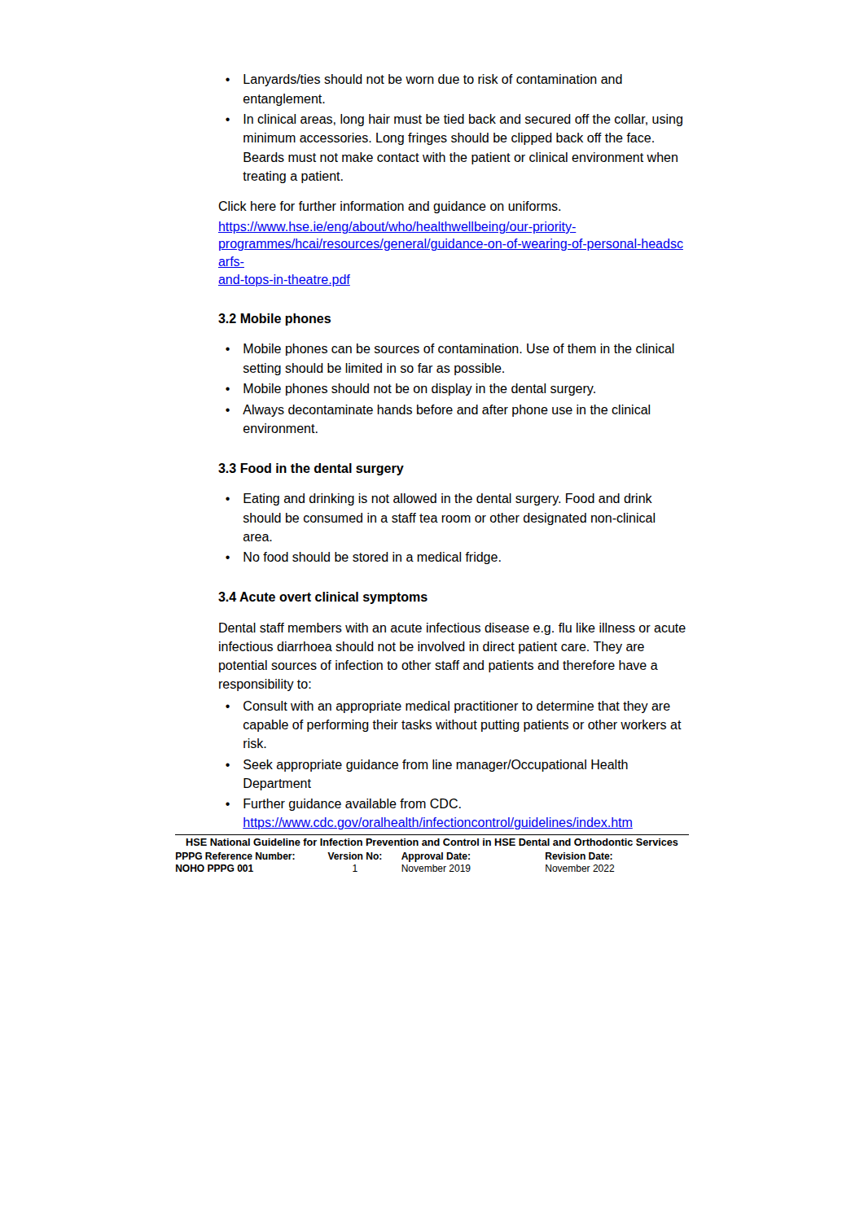Lanyards/ties should not be worn due to risk of contamination and entanglement.
In clinical areas, long hair must be tied back and secured off the collar, using minimum accessories. Long fringes should be clipped back off the face. Beards must not make contact with the patient or clinical environment when treating a patient.
Click here for further information and guidance on uniforms.
https://www.hse.ie/eng/about/who/healthwellbeing/our-priority- programmes/hcai/resources/general/guidance-on-of-wearing-of-personal-headscarfs- and-tops-in-theatre.pdf
3.2 Mobile phones
Mobile phones can be sources of contamination. Use of them in the clinical setting should be limited in so far as possible.
Mobile phones should not be on display in the dental surgery.
Always decontaminate hands before and after phone use in the clinical environment.
3.3 Food in the dental surgery
Eating and drinking is not allowed in the dental surgery. Food and drink should be consumed in a staff tea room or other designated non-clinical area.
No food should be stored in a medical fridge.
3.4 Acute overt clinical symptoms
Dental staff members with an acute infectious disease e.g. flu like illness or acute infectious diarrhoea should not be involved in direct patient care. They are potential sources of infection to other staff and patients and therefore have a responsibility to:
Consult with an appropriate medical practitioner to determine that they are capable of performing their tasks without putting patients or other workers at risk.
Seek appropriate guidance from line manager/Occupational Health Department
Further guidance available from CDC.
https://www.cdc.gov/oralhealth/infectioncontrol/guidelines/index.htm
HSE National Guideline for Infection Prevention and Control in HSE Dental and Orthodontic Services
| PPPG Reference Number: | Version No: | Approval Date: | Revision Date: |
| NOHO PPPG 001 | 1 | November 2019 | November 2022 |